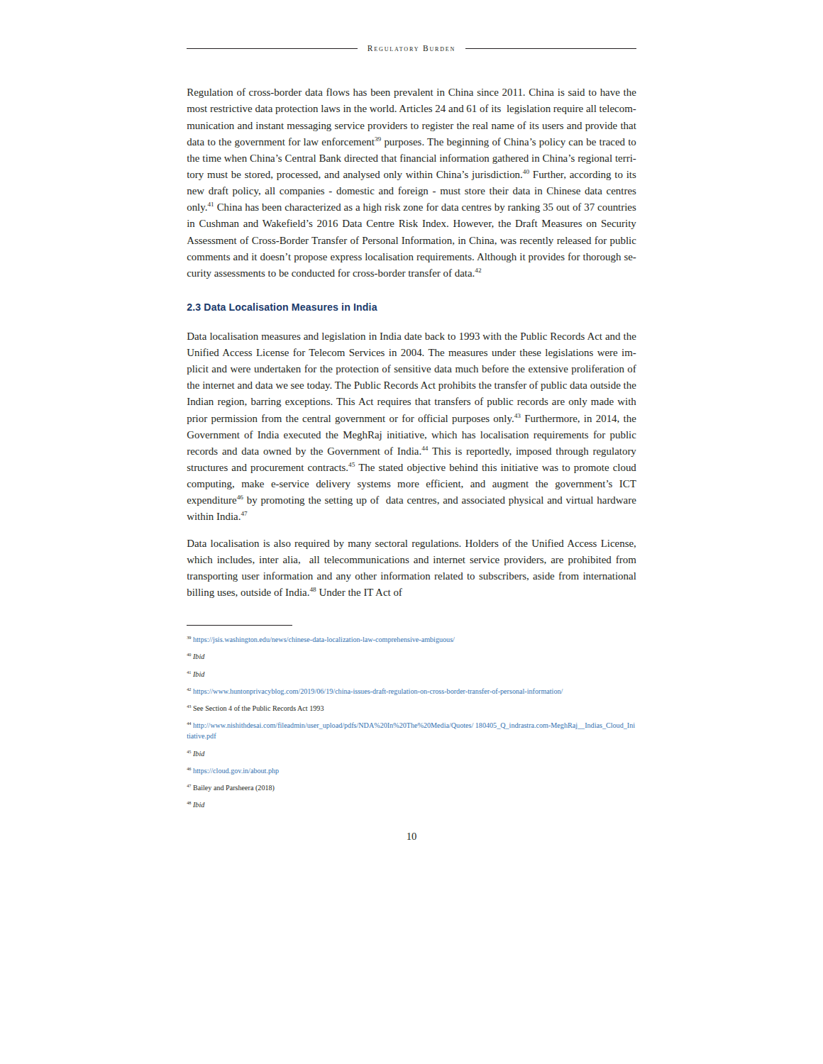Regulatory Burden
Regulation of cross-border data flows has been prevalent in China since 2011. China is said to have the most restrictive data protection laws in the world. Articles 24 and 61 of its legislation require all telecommunication and instant messaging service providers to register the real name of its users and provide that data to the government for law enforcement39 purposes. The beginning of China’s policy can be traced to the time when China’s Central Bank directed that financial information gathered in China’s regional territory must be stored, processed, and analysed only within China’s jurisdiction.40 Further, according to its new draft policy, all companies - domestic and foreign - must store their data in Chinese data centres only.41 China has been characterized as a high risk zone for data centres by ranking 35 out of 37 countries in Cushman and Wakefield’s 2016 Data Centre Risk Index. However, the Draft Measures on Security Assessment of Cross-Border Transfer of Personal Information, in China, was recently released for public comments and it doesn’t propose express localisation requirements. Although it provides for thorough security assessments to be conducted for cross-border transfer of data.42
2.3 Data Localisation Measures in India
Data localisation measures and legislation in India date back to 1993 with the Public Records Act and the Unified Access License for Telecom Services in 2004. The measures under these legislations were implicit and were undertaken for the protection of sensitive data much before the extensive proliferation of the internet and data we see today. The Public Records Act prohibits the transfer of public data outside the Indian region, barring exceptions. This Act requires that transfers of public records are only made with prior permission from the central government or for official purposes only.43 Furthermore, in 2014, the Government of India executed the MeghRaj initiative, which has localisation requirements for public records and data owned by the Government of India.44 This is reportedly, imposed through regulatory structures and procurement contracts.45 The stated objective behind this initiative was to promote cloud computing, make e-service delivery systems more efficient, and augment the government’s ICT expenditure46 by promoting the setting up of data centres, and associated physical and virtual hardware within India.47
Data localisation is also required by many sectoral regulations. Holders of the Unified Access License, which includes, inter alia, all telecommunications and internet service providers, are prohibited from transporting user information and any other information related to subscribers, aside from international billing uses, outside of India.48 Under the IT Act of
39 https://jsis.washington.edu/news/chinese-data-localization-law-comprehensive-ambiguous/
40 Ibid
41 Ibid
42 https://www.huntonprivacyblog.com/2019/06/19/china-issues-draft-regulation-on-cross-border-transfer-of-personal-information/
43 See Section 4 of the Public Records Act 1993
44 http://www.nishithdesai.com/fileadmin/user_upload/pdfs/NDA%20In%20The%20Media/Quotes/ 180405_Q_indrastra.com-MeghRaj__Indias_Cloud_Initiative.pdf
45 Ibid
46 https://cloud.gov.in/about.php
47 Bailey and Parsheera (2018)
48 Ibid
10